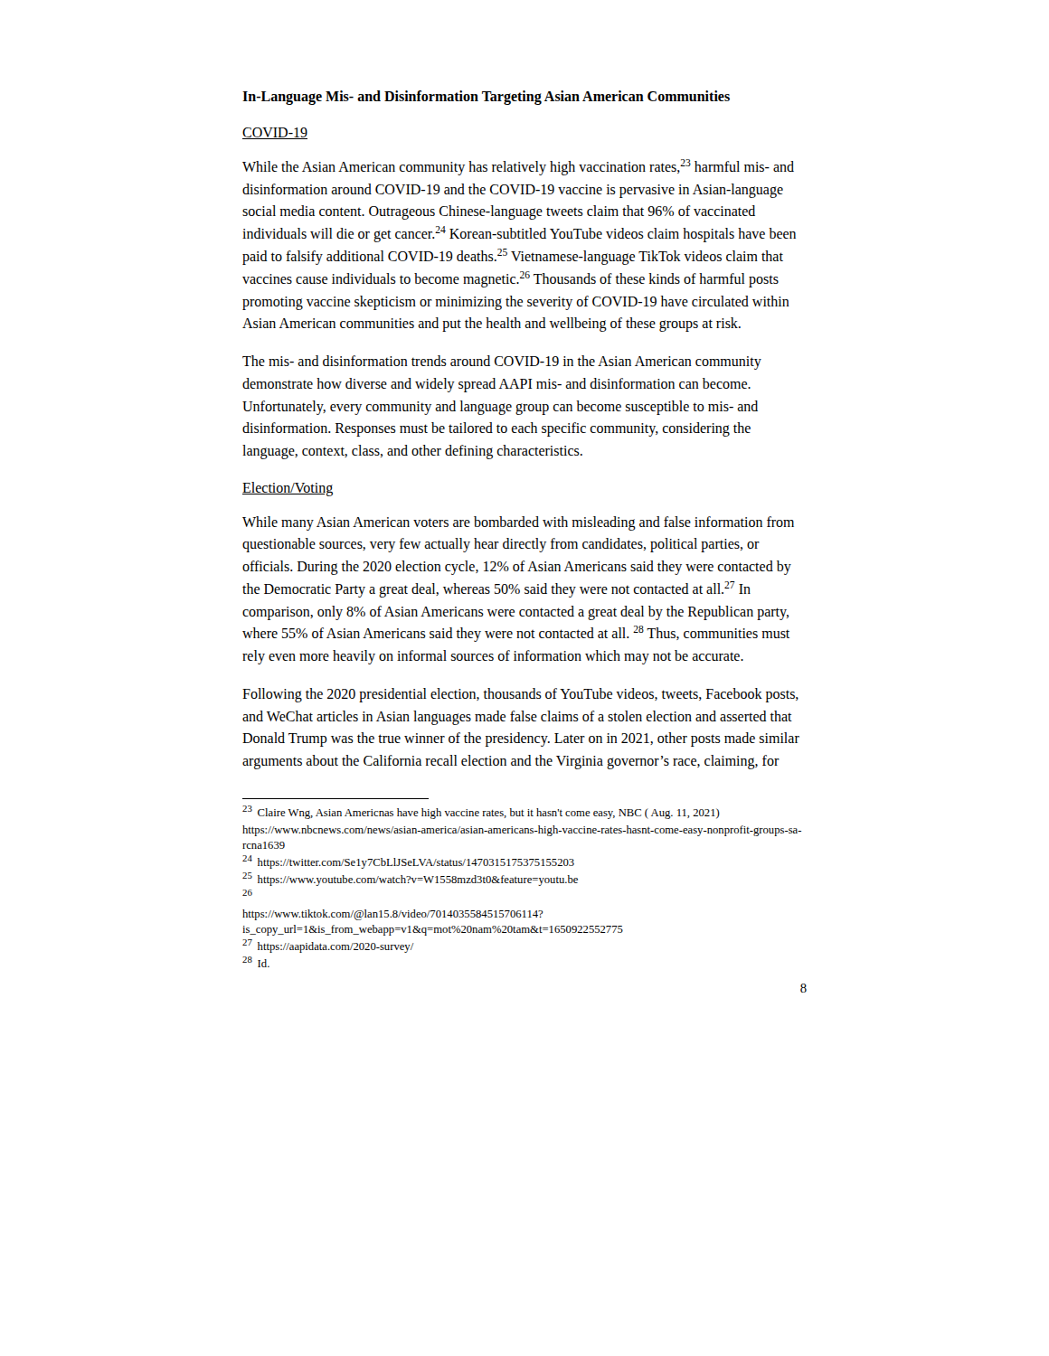In-Language Mis- and Disinformation Targeting Asian American Communities
COVID-19
While the Asian American community has relatively high vaccination rates,23 harmful mis- and disinformation around COVID-19 and the COVID-19 vaccine is pervasive in Asian-language social media content. Outrageous Chinese-language tweets claim that 96% of vaccinated individuals will die or get cancer.24 Korean-subtitled YouTube videos claim hospitals have been paid to falsify additional COVID-19 deaths.25 Vietnamese-language TikTok videos claim that vaccines cause individuals to become magnetic.26 Thousands of these kinds of harmful posts promoting vaccine skepticism or minimizing the severity of COVID-19 have circulated within Asian American communities and put the health and wellbeing of these groups at risk.
The mis- and disinformation trends around COVID-19 in the Asian American community demonstrate how diverse and widely spread AAPI mis- and disinformation can become. Unfortunately, every community and language group can become susceptible to mis- and disinformation. Responses must be tailored to each specific community, considering the language, context, class, and other defining characteristics.
Election/Voting
While many Asian American voters are bombarded with misleading and false information from questionable sources, very few actually hear directly from candidates, political parties, or officials. During the 2020 election cycle, 12% of Asian Americans said they were contacted by the Democratic Party a great deal, whereas 50% said they were not contacted at all.27 In comparison, only 8% of Asian Americans were contacted a great deal by the Republican party, where 55% of Asian Americans said they were not contacted at all. 28 Thus, communities must rely even more heavily on informal sources of information which may not be accurate.
Following the 2020 presidential election, thousands of YouTube videos, tweets, Facebook posts, and WeChat articles in Asian languages made false claims of a stolen election and asserted that Donald Trump was the true winner of the presidency. Later on in 2021, other posts made similar arguments about the California recall election and the Virginia governor’s race, claiming, for
23 Claire Wng, Asian Americnas have high vaccine rates, but it hasn't come easy, NBC ( Aug. 11, 2021)
https://www.nbcnews.com/news/asian-america/asian-americans-high-vaccine-rates-hasnt-come-easy-nonprofit-groups-sa-rcna1639
24 https://twitter.com/Se1y7CbLlJSeLVA/status/1470315175375155203
25 https://www.youtube.com/watch?v=W1558mzd3t0&feature=youtu.be
26
https://www.tiktok.com/@lan15.8/video/7014035584515706114?is_copy_url=1&is_from_webapp=v1&q=mot%20nam%20tam&t=1650922552775
27 https://aapidata.com/2020-survey/
28 Id.
8